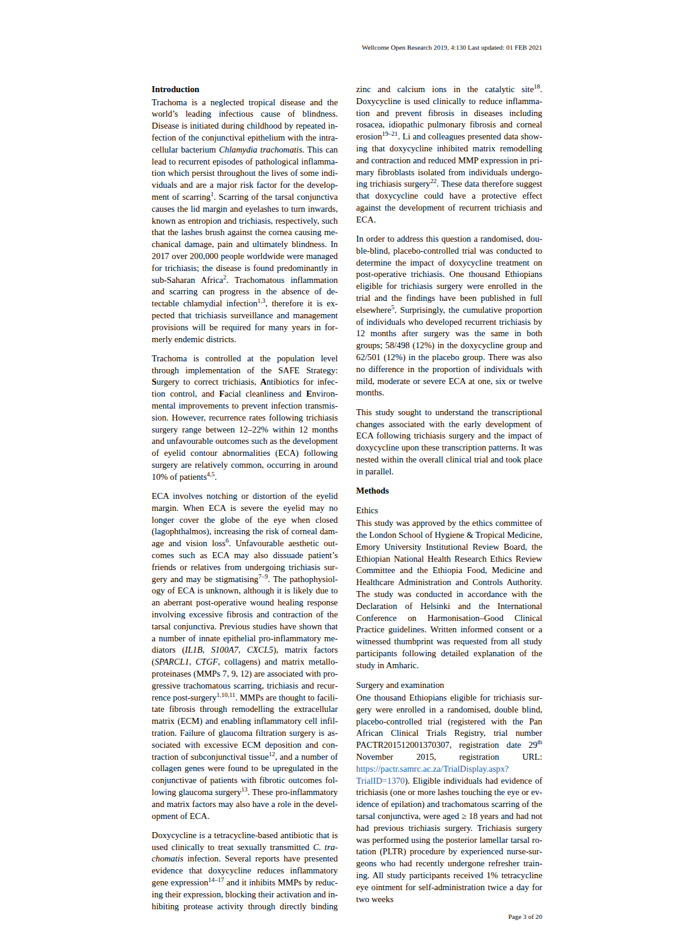Wellcome Open Research 2019, 4:130 Last updated: 01 FEB 2021
Introduction
Trachoma is a neglected tropical disease and the world’s leading infectious cause of blindness. Disease is initiated during childhood by repeated infection of the conjunctival epithelium with the intracellular bacterium Chlamydia trachomatis. This can lead to recurrent episodes of pathological inflammation which persist throughout the lives of some individuals and are a major risk factor for the development of scarring1. Scarring of the tarsal conjunctiva causes the lid margin and eyelashes to turn inwards, known as entropion and trichiasis, respectively, such that the lashes brush against the cornea causing mechanical damage, pain and ultimately blindness. In 2017 over 200,000 people worldwide were managed for trichiasis; the disease is found predominantly in sub-Saharan Africa2. Trachomatous inflammation and scarring can progress in the absence of detectable chlamydial infection1,3, therefore it is expected that trichiasis surveillance and management provisions will be required for many years in formerly endemic districts.
Trachoma is controlled at the population level through implementation of the SAFE Strategy: Surgery to correct trichiasis, Antibiotics for infection control, and Facial cleanliness and Environmental improvements to prevent infection transmission. However, recurrence rates following trichiasis surgery range between 12–22% within 12 months and unfavourable outcomes such as the development of eyelid contour abnormalities (ECA) following surgery are relatively common, occurring in around 10% of patients4,5.
ECA involves notching or distortion of the eyelid margin. When ECA is severe the eyelid may no longer cover the globe of the eye when closed (lagophthalmos), increasing the risk of corneal damage and vision loss6. Unfavourable aesthetic outcomes such as ECA may also dissuade patient’s friends or relatives from undergoing trichiasis surgery and may be stigmatising7–9. The pathophysiology of ECA is unknown, although it is likely due to an aberrant post-operative wound healing response involving excessive fibrosis and contraction of the tarsal conjunctiva. Previous studies have shown that a number of innate epithelial pro-inflammatory mediators (IL1B, S100A7, CXCL5), matrix factors (SPARCL1, CTGF, collagens) and matrix metalloproteinases (MMPs 7, 9, 12) are associated with progressive trachomatous scarring, trichiasis and recurrence post-surgery1,10,11. MMPs are thought to facilitate fibrosis through remodelling the extracellular matrix (ECM) and enabling inflammatory cell infiltration. Failure of glaucoma filtration surgery is associated with excessive ECM deposition and contraction of subconjunctival tissue12, and a number of collagen genes were found to be upregulated in the conjunctivae of patients with fibrotic outcomes following glaucoma surgery13. These pro-inflammatory and matrix factors may also have a role in the development of ECA.
Doxycycline is a tetracycline-based antibiotic that is used clinically to treat sexually transmitted C. trachomatis infection. Several reports have presented evidence that doxycycline reduces inflammatory gene expression14–17 and it inhibits MMPs by reducing their expression, blocking their activation and inhibiting protease activity through directly binding zinc and calcium ions in the catalytic site18. Doxycycline is used clinically to reduce inflammation and prevent fibrosis in diseases including rosacea, idiopathic pulmonary fibrosis and corneal erosion19–21. Li and colleagues presented data showing that doxycycline inhibited matrix remodelling and contraction and reduced MMP expression in primary fibroblasts isolated from individuals undergoing trichiasis surgery22. These data therefore suggest that doxycycline could have a protective effect against the development of recurrent trichiasis and ECA.
In order to address this question a randomised, double-blind, placebo-controlled trial was conducted to determine the impact of doxycycline treatment on post-operative trichiasis. One thousand Ethiopians eligible for trichiasis surgery were enrolled in the trial and the findings have been published in full elsewhere5. Surprisingly, the cumulative proportion of individuals who developed recurrent trichiasis by 12 months after surgery was the same in both groups; 58/498 (12%) in the doxycycline group and 62/501 (12%) in the placebo group. There was also no difference in the proportion of individuals with mild, moderate or severe ECA at one, six or twelve months.
This study sought to understand the transcriptional changes associated with the early development of ECA following trichiasis surgery and the impact of doxycycline upon these transcription patterns. It was nested within the overall clinical trial and took place in parallel.
Methods
Ethics
This study was approved by the ethics committee of the London School of Hygiene & Tropical Medicine, Emory University Institutional Review Board, the Ethiopian National Health Research Ethics Review Committee and the Ethiopia Food, Medicine and Healthcare Administration and Controls Authority. The study was conducted in accordance with the Declaration of Helsinki and the International Conference on Harmonisation–Good Clinical Practice guidelines. Written informed consent or a witnessed thumbprint was requested from all study participants following detailed explanation of the study in Amharic.
Surgery and examination
One thousand Ethiopians eligible for trichiasis surgery were enrolled in a randomised, double blind, placebo-controlled trial (registered with the Pan African Clinical Trials Registry, trial number PACTR201512001370307, registration date 29th November 2015, registration URL: https://pactr.samrc.ac.za/TrialDisplay.aspx?TrialID=1370). Eligible individuals had evidence of trichiasis (one or more lashes touching the eye or evidence of epilation) and trachomatous scarring of the tarsal conjunctiva, were aged ≥ 18 years and had not had previous trichiasis surgery. Trichiasis surgery was performed using the posterior lamellar tarsal rotation (PLTR) procedure by experienced nurse-surgeons who had recently undergone refresher training. All study participants received 1% tetracycline eye ointment for self-administration twice a day for two weeks
Page 3 of 20